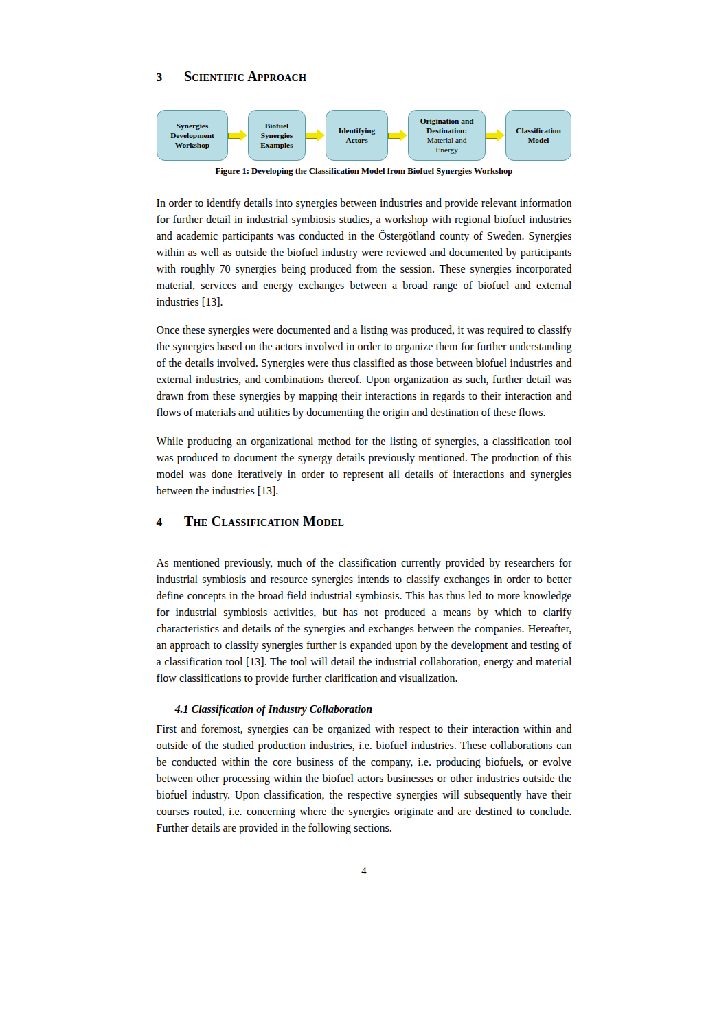3 Scientific Approach
Synergies
Development
Workshop
Biofuel
Synergies
Examples
Identifying
Actors
Origination and
Destination:
Material and
Energy
Classification
Model
Figure 1: Developing the Classification Model from Biofuel Synergies Workshop
In order to identify details into synergies between industries and provide relevant information for further detail in industrial symbiosis studies, a workshop with regional biofuel industries and academic participants was conducted in the Östergötland county of Sweden. Synergies within as well as outside the biofuel industry were reviewed and documented by participants with roughly 70 synergies being produced from the session. These synergies incorporated material, services and energy exchanges between a broad range of biofuel and external industries [13].
Once these synergies were documented and a listing was produced, it was required to classify the synergies based on the actors involved in order to organize them for further understanding of the details involved. Synergies were thus classified as those between biofuel industries and external industries, and combinations thereof. Upon organization as such, further detail was drawn from these synergies by mapping their interactions in regards to their interaction and flows of materials and utilities by documenting the origin and destination of these flows.
While producing an organizational method for the listing of synergies, a classification tool was produced to document the synergy details previously mentioned. The production of this model was done iteratively in order to represent all details of interactions and synergies between the industries [13].
4 The Classification Model
As mentioned previously, much of the classification currently provided by researchers for industrial symbiosis and resource synergies intends to classify exchanges in order to better define concepts in the broad field industrial symbiosis. This has thus led to more knowledge for industrial symbiosis activities, but has not produced a means by which to clarify characteristics and details of the synergies and exchanges between the companies. Hereafter, an approach to classify synergies further is expanded upon by the development and testing of a classification tool [13]. The tool will detail the industrial collaboration, energy and material flow classifications to provide further clarification and visualization.
4.1 Classification of Industry Collaboration
First and foremost, synergies can be organized with respect to their interaction within and outside of the studied production industries, i.e. biofuel industries. These collaborations can be conducted within the core business of the company, i.e. producing biofuels, or evolve between other processing within the biofuel actors businesses or other industries outside the biofuel industry. Upon classification, the respective synergies will subsequently have their courses routed, i.e. concerning where the synergies originate and are destined to conclude. Further details are provided in the following sections.
4